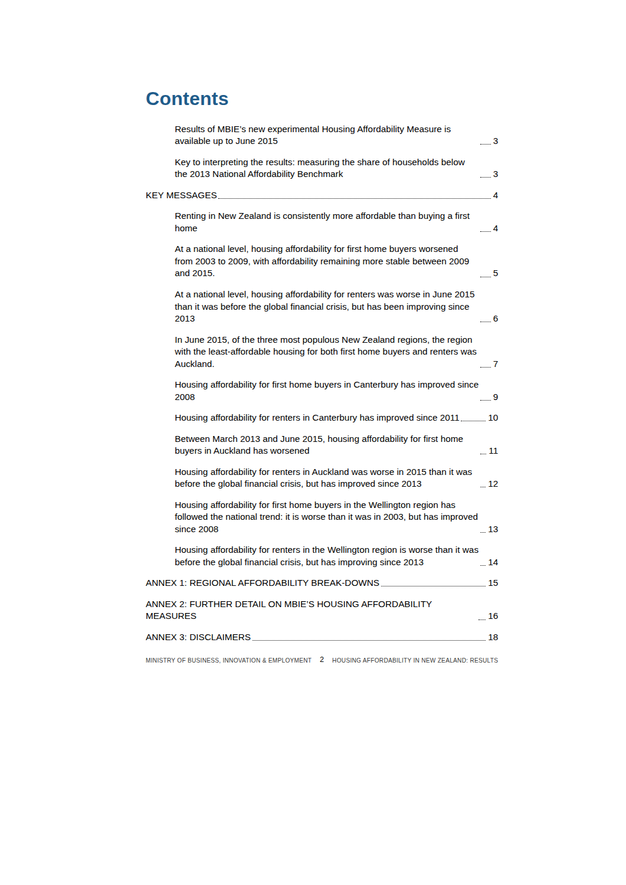Contents
Results of MBIE’s new experimental Housing Affordability Measure is available up to June 2015 3
Key to interpreting the results: measuring the share of households below the 2013 National Affordability Benchmark 3
KEY MESSAGES 4
Renting in New Zealand is consistently more affordable than buying a first home 4
At a national level, housing affordability for first home buyers worsened from 2003 to 2009, with affordability remaining more stable between 2009 and 2015. 5
At a national level, housing affordability for renters was worse in June 2015 than it was before the global financial crisis, but has been improving since 2013 6
In June 2015, of the three most populous New Zealand regions, the region with the least-affordable housing for both first home buyers and renters was Auckland. 7
Housing affordability for first home buyers in Canterbury has improved since 2008 9
Housing affordability for renters in Canterbury has improved since 2011 10
Between March 2013 and June 2015, housing affordability for first home buyers in Auckland has worsened 11
Housing affordability for renters in Auckland was worse in 2015 than it was before the global financial crisis, but has improved since 2013 12
Housing affordability for first home buyers in the Wellington region has followed the national trend: it is worse than it was in 2003, but has improved since 2008 13
Housing affordability for renters in the Wellington region is worse than it was before the global financial crisis, but has improving since 2013 14
ANNEX 1: REGIONAL AFFORDABILITY BREAK-DOWNS 15
ANNEX 2: FURTHER DETAIL ON MBIE’S HOUSING AFFORDABILITY MEASURES 16
ANNEX 3: DISCLAIMERS 18
MINISTRY OF BUSINESS, INNOVATION & EMPLOYMENT
2
HOUSING AFFORDABILITY IN NEW ZEALAND: RESULTS